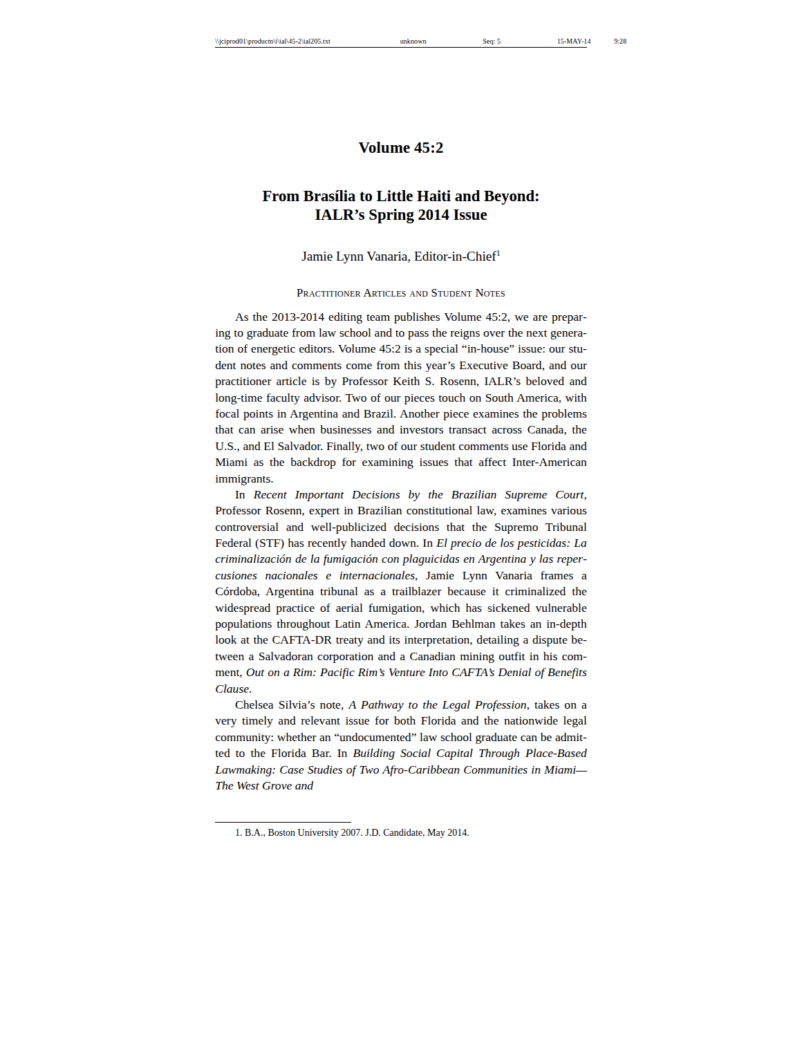\\jciprod01\productn\i\ial\45-2\ial205.txt unknown Seq: 5 15-MAY-14 9:28
Volume 45:2
From Brasília to Little Haiti and Beyond:
IALR’s Spring 2014 Issue
Jamie Lynn Vanaria, Editor-in-Chief1
Practitioner Articles and Student Notes
As the 2013-2014 editing team publishes Volume 45:2, we are preparing to graduate from law school and to pass the reigns over the next generation of energetic editors. Volume 45:2 is a special “in-house” issue: our student notes and comments come from this year’s Executive Board, and our practitioner article is by Professor Keith S. Rosenn, IALR’s beloved and long-time faculty advisor. Two of our pieces touch on South America, with focal points in Argentina and Brazil. Another piece examines the problems that can arise when businesses and investors transact across Canada, the U.S., and El Salvador. Finally, two of our student comments use Florida and Miami as the backdrop for examining issues that affect Inter-American immigrants.
In Recent Important Decisions by the Brazilian Supreme Court, Professor Rosenn, expert in Brazilian constitutional law, examines various controversial and well-publicized decisions that the Supremo Tribunal Federal (STF) has recently handed down. In El precio de los pesticidas: La criminalización de la fumigación con plaguicidas en Argentina y las repercusiones nacionales e internacionales, Jamie Lynn Vanaria frames a Córdoba, Argentina tribunal as a trailblazer because it criminalized the widespread practice of aerial fumigation, which has sickened vulnerable populations throughout Latin America. Jordan Behlman takes an in-depth look at the CAFTA-DR treaty and its interpretation, detailing a dispute between a Salvadoran corporation and a Canadian mining outfit in his comment, Out on a Rim: Pacific Rim’s Venture Into CAFTA’s Denial of Benefits Clause.
Chelsea Silvia’s note, A Pathway to the Legal Profession, takes on a very timely and relevant issue for both Florida and the nationwide legal community: whether an “undocumented” law school graduate can be admitted to the Florida Bar. In Building Social Capital Through Place-Based Lawmaking: Case Studies of Two Afro-Caribbean Communities in Miami—The West Grove and
1. B.A., Boston University 2007. J.D. Candidate, May 2014.